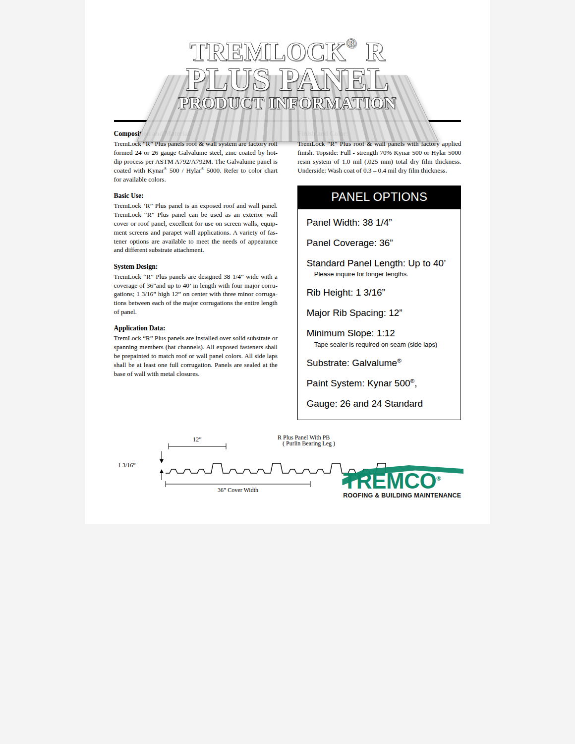TremLock® R
Plus Panel
Product Information
Composition and Material:
TremLock “R” Plus panels roof & wall system are factory roll formed 24 or 26 gauge Galvalume steel, zinc coated by hot-dip process per ASTM A792/A792M. The Galvalume panel is coated with Kynar® 500 / Hylar® 5000. Refer to color chart for available colors.
Basic Use:
TremLock ‘R” Plus panel is an exposed roof and wall panel. TremLock “R” Plus panel can be used as an exterior wall cover or roof panel, excellent for use on screen walls, equipment screens and parapet wall applications. A variety of fastener options are available to meet the needs of appearance and different substrate attachment.
System Design:
TremLock “R” Plus panels are designed 38 1/4” wide with a coverage of 36”and up to 40’ in length with four major corrugations; 1 3/16” high 12” on center with three minor corrugations between each of the major corrugations the entire length of panel.
Application Data:
TremLock “R” Plus panels are installed over solid substrate or spanning members (hat channels). All exposed fasteners shall be prepainted to match roof or wall panel colors. All side laps shall be at least one full corrugation. Panels are sealed at the base of wall with metal closures.
Finish and Color:
TremLock “R” Plus roof & wall panels with factory applied finish. Topside: Full - strength 70% Kynar 500 or Hylar 5000 resin system of 1.0 mil (.025 mm) total dry film thickness. Underside: Wash coat of 0.3 – 0.4 mil dry film thickness.
PANEL OPTIONS
Panel Width: 38 1/4”
Panel Coverage: 36”
Standard Panel Length: Up to 40’ Please inquire for longer lengths.
Rib Height: 1 3/16”
Major Rib Spacing: 12”
Minimum Slope: 1:12 Tape sealer is required on seam (side laps)
Substrate: Galvalume®
Paint System: Kynar 500®,
Gauge: 26 and 24 Standard
12” R Plus Panel With PB ( Purlin Bearing Leg ) 1 3/16” 36” Cover Width
TREMCO®
ROOFING & BUILDING MAINTENANCE